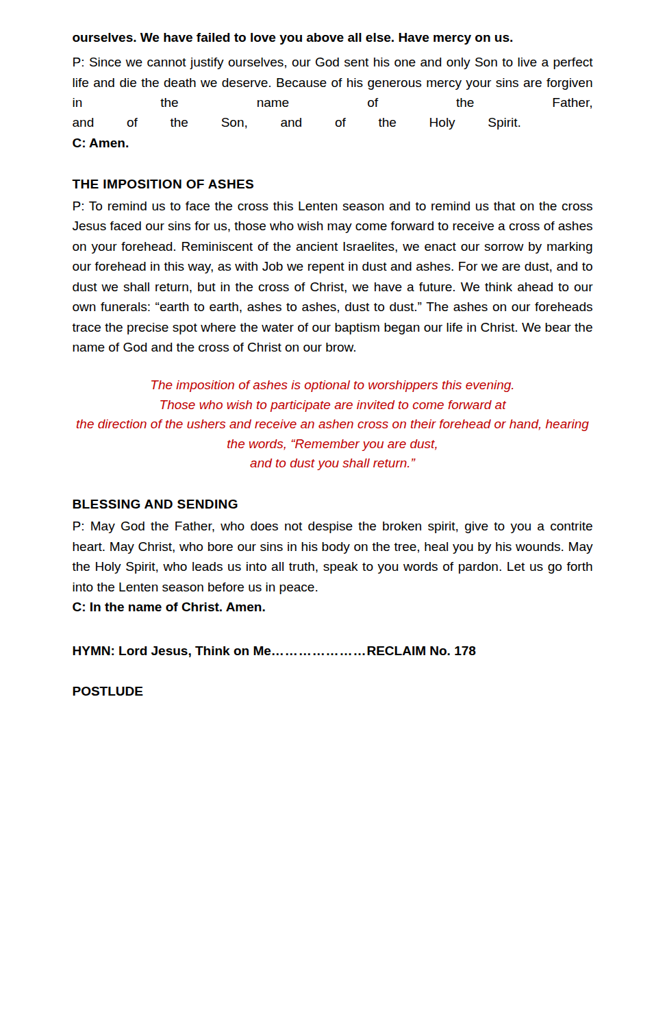ourselves. We have failed to love you above all else. Have mercy on us.
P: Since we cannot justify ourselves, our God sent his one and only Son to live a perfect life and die the death we deserve. Because of his generous mercy your sins are forgiven in the name of the Father, and of the Son, and of the Holy Spirit.
C: Amen.
THE IMPOSITION OF ASHES
P: To remind us to face the cross this Lenten season and to remind us that on the cross Jesus faced our sins for us, those who wish may come forward to receive a cross of ashes on your forehead. Reminiscent of the ancient Israelites, we enact our sorrow by marking our forehead in this way, as with Job we repent in dust and ashes. For we are dust, and to dust we shall return, but in the cross of Christ, we have a future. We think ahead to our own funerals: “earth to earth, ashes to ashes, dust to dust.” The ashes on our foreheads trace the precise spot where the water of our baptism began our life in Christ. We bear the name of God and the cross of Christ on our brow.
The imposition of ashes is optional to worshippers this evening.
Those who wish to participate are invited to come forward at
the direction of the ushers and receive an ashen cross on their forehead or hand, hearing the words, “Remember you are dust,
and to dust you shall return.”
BLESSING AND SENDING
P: May God the Father, who does not despise the broken spirit, give to you a contrite heart. May Christ, who bore our sins in his body on the tree, heal you by his wounds. May the Holy Spirit, who leads us into all truth, speak to you words of pardon. Let us go forth into the Lenten season before us in peace.
C: In the name of Christ. Amen.
HYMN: Lord Jesus, Think on Me…………………RECLAIM No. 178
POSTLUDE